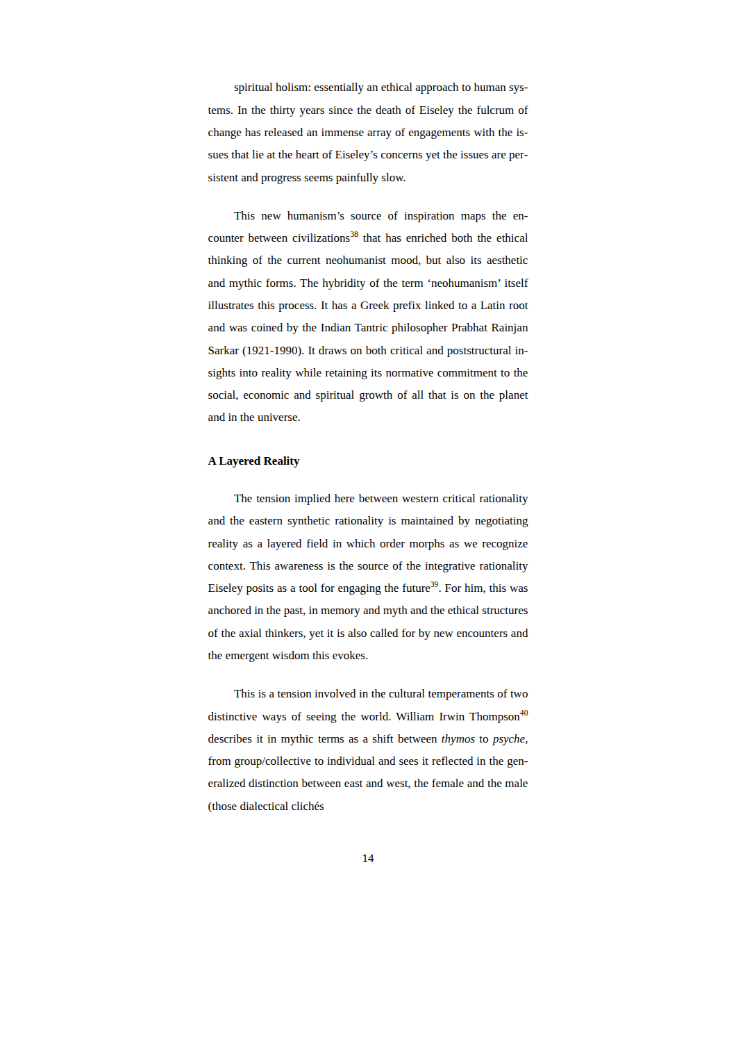spiritual holism: essentially an ethical approach to human systems. In the thirty years since the death of Eiseley the fulcrum of change has released an immense array of engagements with the issues that lie at the heart of Eiseley’s concerns yet the issues are persistent and progress seems painfully slow.
This new humanism’s source of inspiration maps the encounter between civilizations38 that has enriched both the ethical thinking of the current neohumanist mood, but also its aesthetic and mythic forms. The hybridity of the term ‘neohumanism’ itself illustrates this process. It has a Greek prefix linked to a Latin root and was coined by the Indian Tantric philosopher Prabhat Rainjan Sarkar (1921-1990). It draws on both critical and poststructural insights into reality while retaining its normative commitment to the social, economic and spiritual growth of all that is on the planet and in the universe.
A Layered Reality
The tension implied here between western critical rationality and the eastern synthetic rationality is maintained by negotiating reality as a layered field in which order morphs as we recognize context. This awareness is the source of the integrative rationality Eiseley posits as a tool for engaging the future39. For him, this was anchored in the past, in memory and myth and the ethical structures of the axial thinkers, yet it is also called for by new encounters and the emergent wisdom this evokes.
This is a tension involved in the cultural temperaments of two distinctive ways of seeing the world. William Irwin Thompson40 describes it in mythic terms as a shift between thymos to psyche, from group/collective to individual and sees it reflected in the generalized distinction between east and west, the female and the male (those dialectical clichés
14